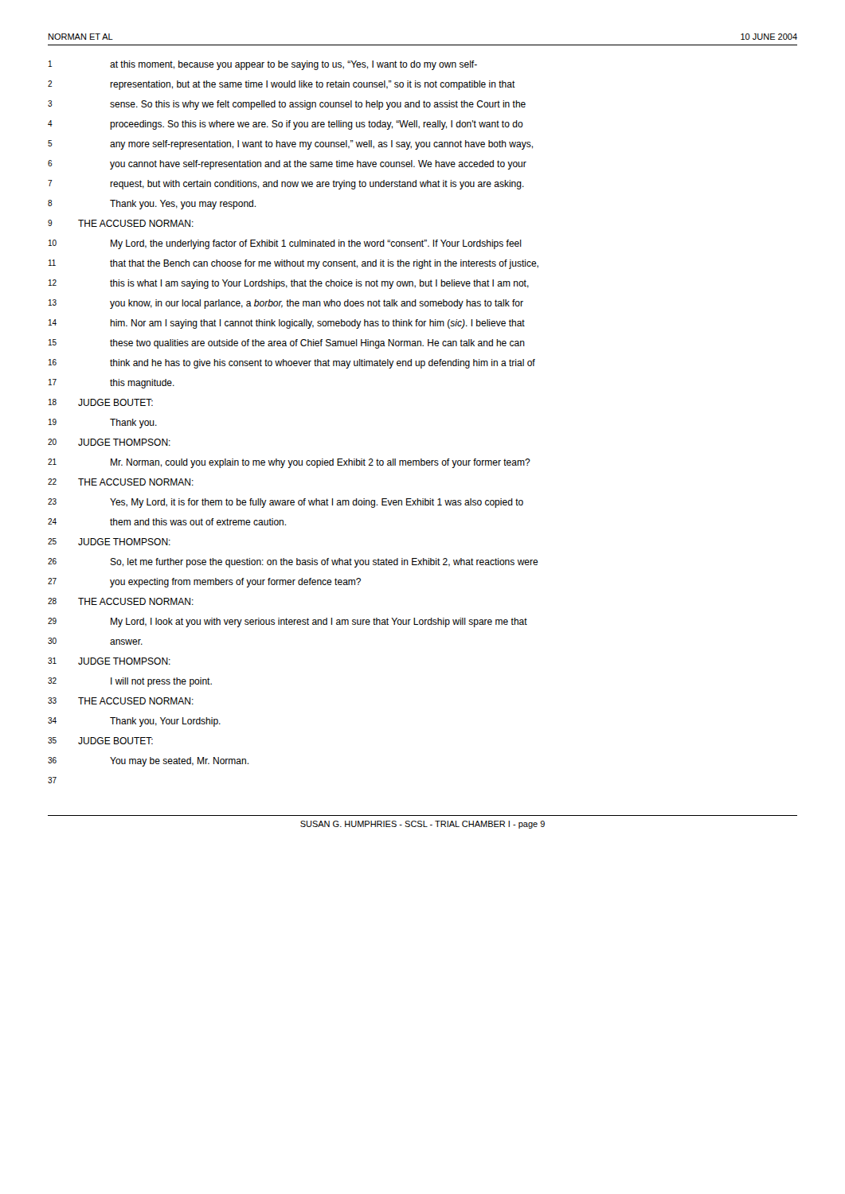NORMAN ET AL 10 JUNE 2004
| 1 | at this moment, because you appear to be saying to us, “Yes, I want to do my own self- |
| 2 | representation, but at the same time I would like to retain counsel,” so it is not compatible in that |
| 3 | sense. So this is why we felt compelled to assign counsel to help you and to assist the Court in the |
| 4 | proceedings. So this is where we are. So if you are telling us today, “Well, really, I don't want to do |
| 5 | any more self-representation, I want to have my counsel,” well, as I say, you cannot have both ways, |
| 6 | you cannot have self-representation and at the same time have counsel. We have acceded to your |
| 7 | request, but with certain conditions, and now we are trying to understand what it is you are asking. |
| 8 | Thank you. Yes, you may respond. |
| 9 | THE ACCUSED NORMAN: |
| 10 | My Lord, the underlying factor of Exhibit 1 culminated in the word “consent”. If Your Lordships feel |
| 11 | that that the Bench can choose for me without my consent, and it is the right in the interests of justice, |
| 12 | this is what I am saying to Your Lordships, that the choice is not my own, but I believe that I am not, |
| 13 | you know, in our local parlance, a borbor, the man who does not talk and somebody has to talk for |
| 14 | him. Nor am I saying that I cannot think logically, somebody has to think for him ( sic) . I believe that |
| 15 | these two qualities are outside of the area of Chief Samuel Hinga Norman. He can talk and he can |
| 16 | think and he has to give his consent to whoever that may ultimately end up defending him in a trial of |
| 17 | this magnitude. |
| 18 | JUDGE BOUTET: |
| 19 | Thank you. |
| 20 | JUDGE THOMPSON: |
| 21 | Mr. Norman, could you explain to me why you copied Exhibit 2 to all members of your former team? |
| 22 | THE ACCUSED NORMAN: |
| 23 | Yes, My Lord, it is for them to be fully aware of what I am doing. Even Exhibit 1 was also copied to |
| 24 | them and this was out of extreme caution. |
| 25 | JUDGE THOMPSON: |
| 26 | So, let me further pose the question: on the basis of what you stated in Exhibit 2, what reactions were |
| 27 | you expecting from members of your former defence team? |
| 28 | THE ACCUSED NORMAN: |
| 29 | My Lord, I look at you with very serious interest and I am sure that Your Lordship will spare me that |
| 30 | answer. |
| 31 | JUDGE THOMPSON: |
| 32 | I will not press the point. |
| 33 | THE ACCUSED NORMAN: |
| 34 | Thank you, Your Lordship. |
| 35 | JUDGE BOUTET: |
| 36 | You may be seated, Mr. Norman. |
| 37 | |
SUSAN G. HUMPHRIES - SCSL - TRIAL CHAMBER I - page 9